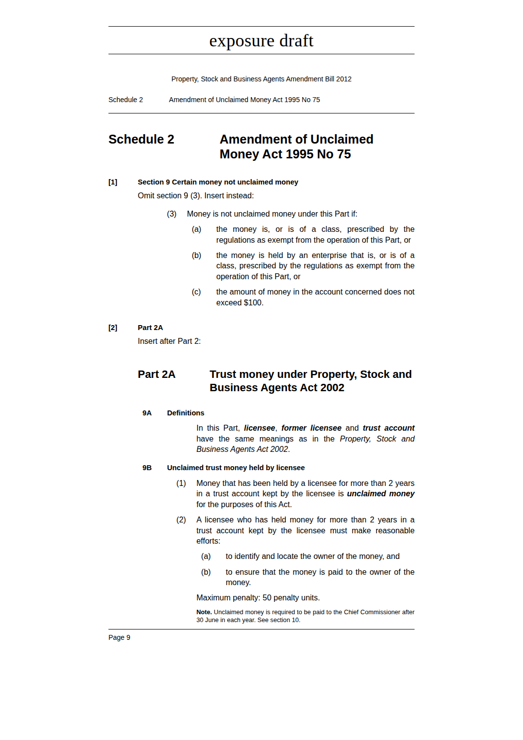exposure draft
Property, Stock and Business Agents Amendment Bill 2012
Schedule 2 Amendment of Unclaimed Money Act 1995 No 75
Schedule 2 Amendment of Unclaimed Money Act 1995 No 75
[1] Section 9 Certain money not unclaimed money
Omit section 9 (3). Insert instead:
(3) Money is not unclaimed money under this Part if:
(a) the money is, or is of a class, prescribed by the regulations as exempt from the operation of this Part, or
(b) the money is held by an enterprise that is, or is of a class, prescribed by the regulations as exempt from the operation of this Part, or
(c) the amount of money in the account concerned does not exceed $100.
[2] Part 2A
Insert after Part 2:
Part 2A Trust money under Property, Stock and Business Agents Act 2002
9A Definitions
In this Part, licensee, former licensee and trust account have the same meanings as in the Property, Stock and Business Agents Act 2002.
9B Unclaimed trust money held by licensee
(1) Money that has been held by a licensee for more than 2 years in a trust account kept by the licensee is unclaimed money for the purposes of this Act.
(2) A licensee who has held money for more than 2 years in a trust account kept by the licensee must make reasonable efforts:
(a) to identify and locate the owner of the money, and
(b) to ensure that the money is paid to the owner of the money.
Maximum penalty: 50 penalty units.
Note. Unclaimed money is required to be paid to the Chief Commissioner after 30 June in each year. See section 10.
Page 9